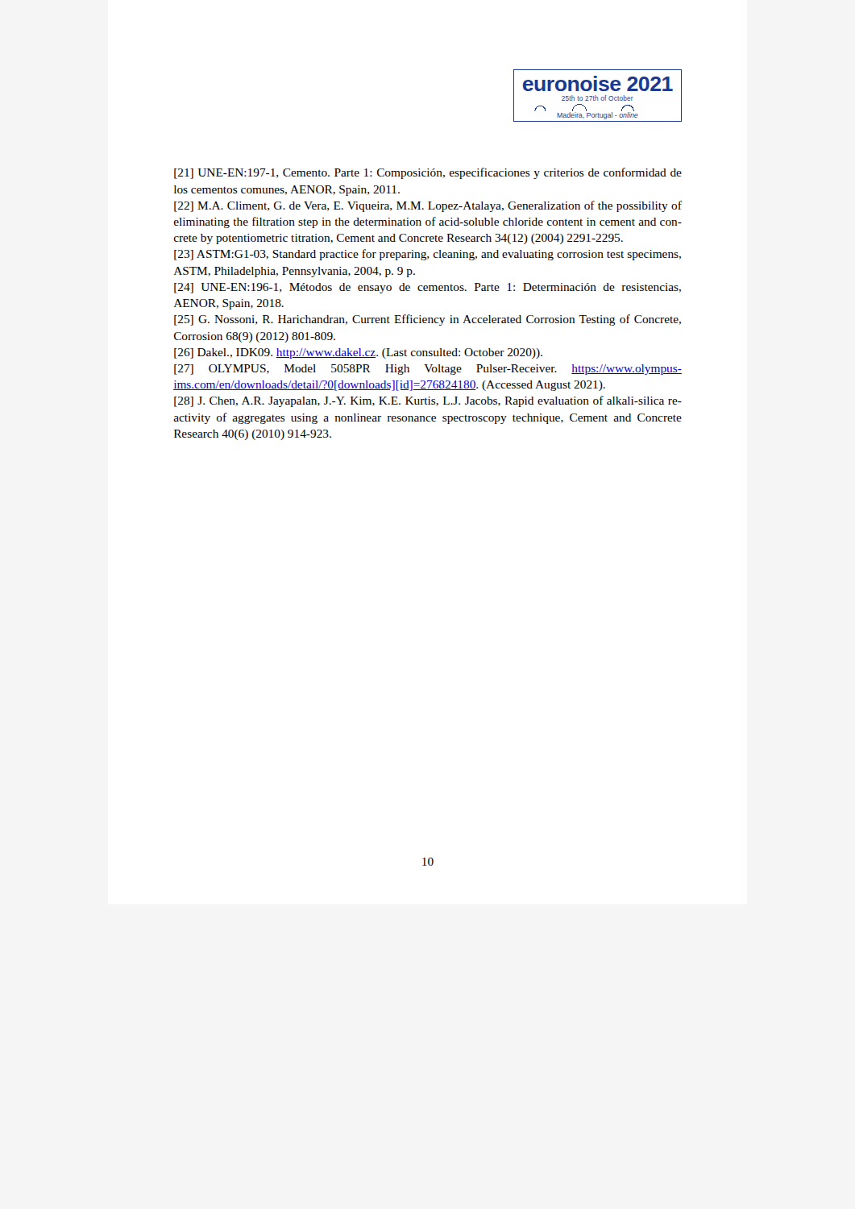euronoise 2021
25th to 27th of October
Madeira, Portugal - online
[21] UNE-EN:197-1, Cemento. Parte 1: Composición, especificaciones y criterios de conformidad de los cementos comunes, AENOR, Spain, 2011.
[22] M.A. Climent, G. de Vera, E. Viqueira, M.M. Lopez-Atalaya, Generalization of the possibility of eliminating the filtration step in the determination of acid-soluble chloride content in cement and concrete by potentiometric titration, Cement and Concrete Research 34(12) (2004) 2291-2295.
[23] ASTM:G1-03, Standard practice for preparing, cleaning, and evaluating corrosion test specimens, ASTM, Philadelphia, Pennsylvania, 2004, p. 9 p.
[24] UNE-EN:196-1, Métodos de ensayo de cementos. Parte 1: Determinación de resistencias, AENOR, Spain, 2018.
[25] G. Nossoni, R. Harichandran, Current Efficiency in Accelerated Corrosion Testing of Concrete, Corrosion 68(9) (2012) 801-809.
[26] Dakel., IDK09. http://www.dakel.cz. (Last consulted: October 2020)).
[27] OLYMPUS, Model 5058PR High Voltage Pulser-Receiver. https://www.olympus-ims.com/en/downloads/detail/?0[downloads][id]=276824180. (Accessed August 2021).
[28] J. Chen, A.R. Jayapalan, J.-Y. Kim, K.E. Kurtis, L.J. Jacobs, Rapid evaluation of alkali-silica reactivity of aggregates using a nonlinear resonance spectroscopy technique, Cement and Concrete Research 40(6) (2010) 914-923.
10